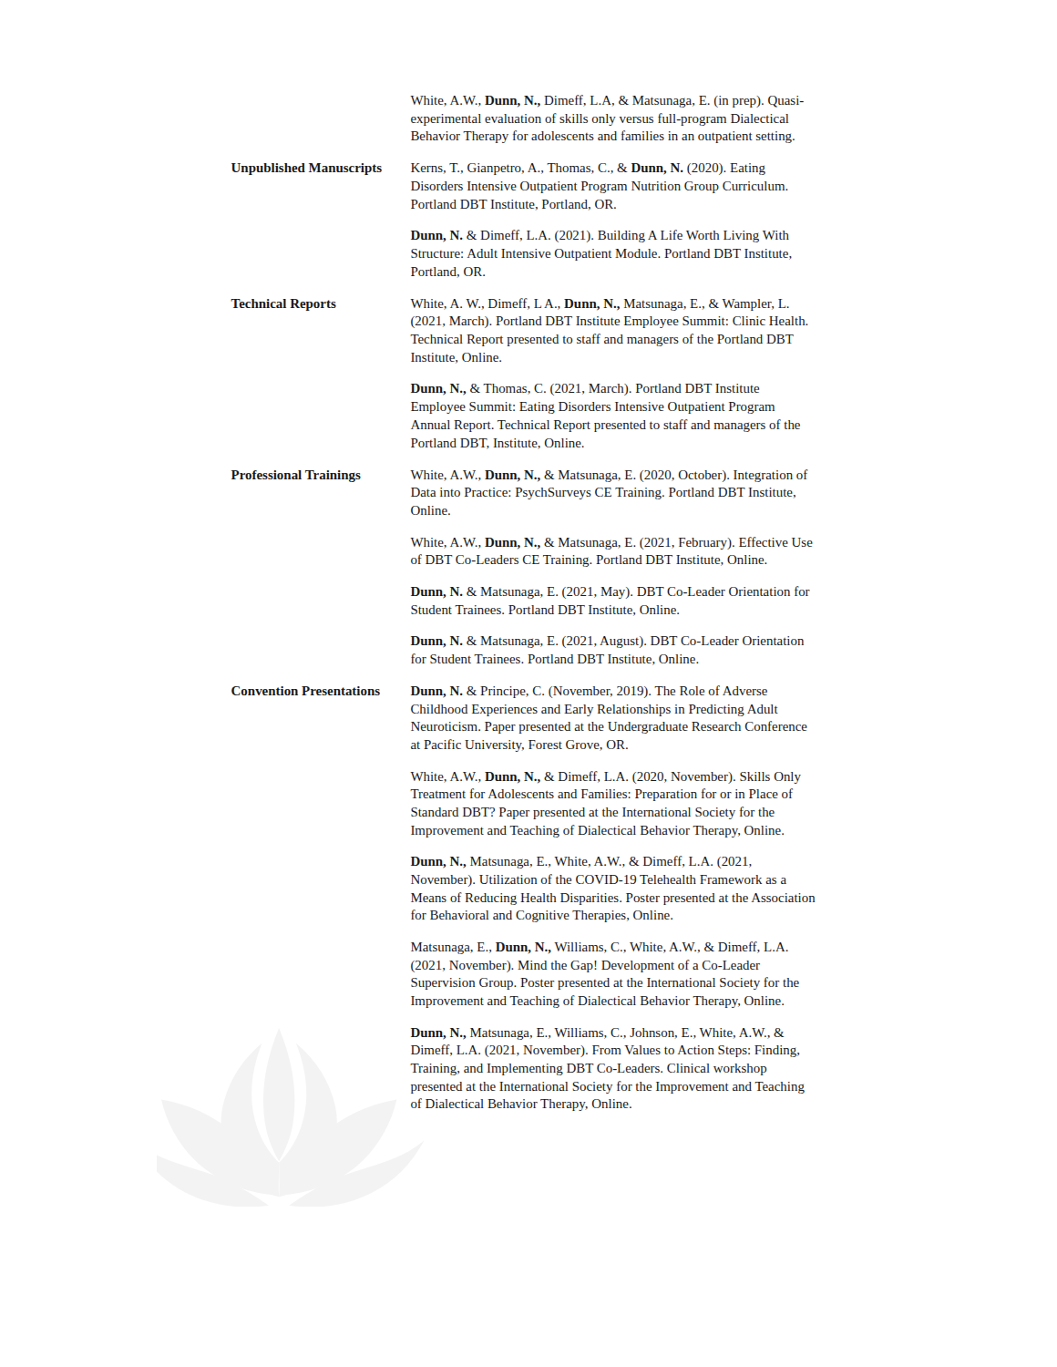White, A.W., Dunn, N., Dimeff, L.A, & Matsunaga, E. (in prep). Quasi-experimental evaluation of skills only versus full-program Dialectical Behavior Therapy for adolescents and families in an outpatient setting.
Unpublished Manuscripts
Kerns, T., Gianpetro, A., Thomas, C., & Dunn, N. (2020). Eating Disorders Intensive Outpatient Program Nutrition Group Curriculum. Portland DBT Institute, Portland, OR.
Dunn, N. & Dimeff, L.A. (2021). Building A Life Worth Living With Structure: Adult Intensive Outpatient Module. Portland DBT Institute, Portland, OR.
Technical Reports
White, A. W., Dimeff, L A., Dunn, N., Matsunaga, E., & Wampler, L. (2021, March). Portland DBT Institute Employee Summit: Clinic Health. Technical Report presented to staff and managers of the Portland DBT Institute, Online.
Dunn, N., & Thomas, C. (2021, March). Portland DBT Institute Employee Summit: Eating Disorders Intensive Outpatient Program Annual Report. Technical Report presented to staff and managers of the Portland DBT, Institute, Online.
Professional Trainings
White, A.W., Dunn, N., & Matsunaga, E. (2020, October). Integration of Data into Practice: PsychSurveys CE Training. Portland DBT Institute, Online.
White, A.W., Dunn, N., & Matsunaga, E. (2021, February). Effective Use of DBT Co-Leaders CE Training. Portland DBT Institute, Online.
Dunn, N. & Matsunaga, E. (2021, May). DBT Co-Leader Orientation for Student Trainees. Portland DBT Institute, Online.
Dunn, N. & Matsunaga, E. (2021, August). DBT Co-Leader Orientation for Student Trainees. Portland DBT Institute, Online.
Convention Presentations
Dunn, N. & Principe, C. (November, 2019). The Role of Adverse Childhood Experiences and Early Relationships in Predicting Adult Neuroticism. Paper presented at the Undergraduate Research Conference at Pacific University, Forest Grove, OR.
White, A.W., Dunn, N., & Dimeff, L.A. (2020, November). Skills Only Treatment for Adolescents and Families: Preparation for or in Place of Standard DBT? Paper presented at the International Society for the Improvement and Teaching of Dialectical Behavior Therapy, Online.
Dunn, N., Matsunaga, E., White, A.W., & Dimeff, L.A. (2021, November). Utilization of the COVID-19 Telehealth Framework as a Means of Reducing Health Disparities. Poster presented at the Association for Behavioral and Cognitive Therapies, Online.
Matsunaga, E., Dunn, N., Williams, C., White, A.W., & Dimeff, L.A. (2021, November). Mind the Gap! Development of a Co-Leader Supervision Group. Poster presented at the International Society for the Improvement and Teaching of Dialectical Behavior Therapy, Online.
Dunn, N., Matsunaga, E., Williams, C., Johnson, E., White, A.W., & Dimeff, L.A. (2021, November). From Values to Action Steps: Finding, Training, and Implementing DBT Co-Leaders. Clinical workshop presented at the International Society for the Improvement and Teaching of Dialectical Behavior Therapy, Online.